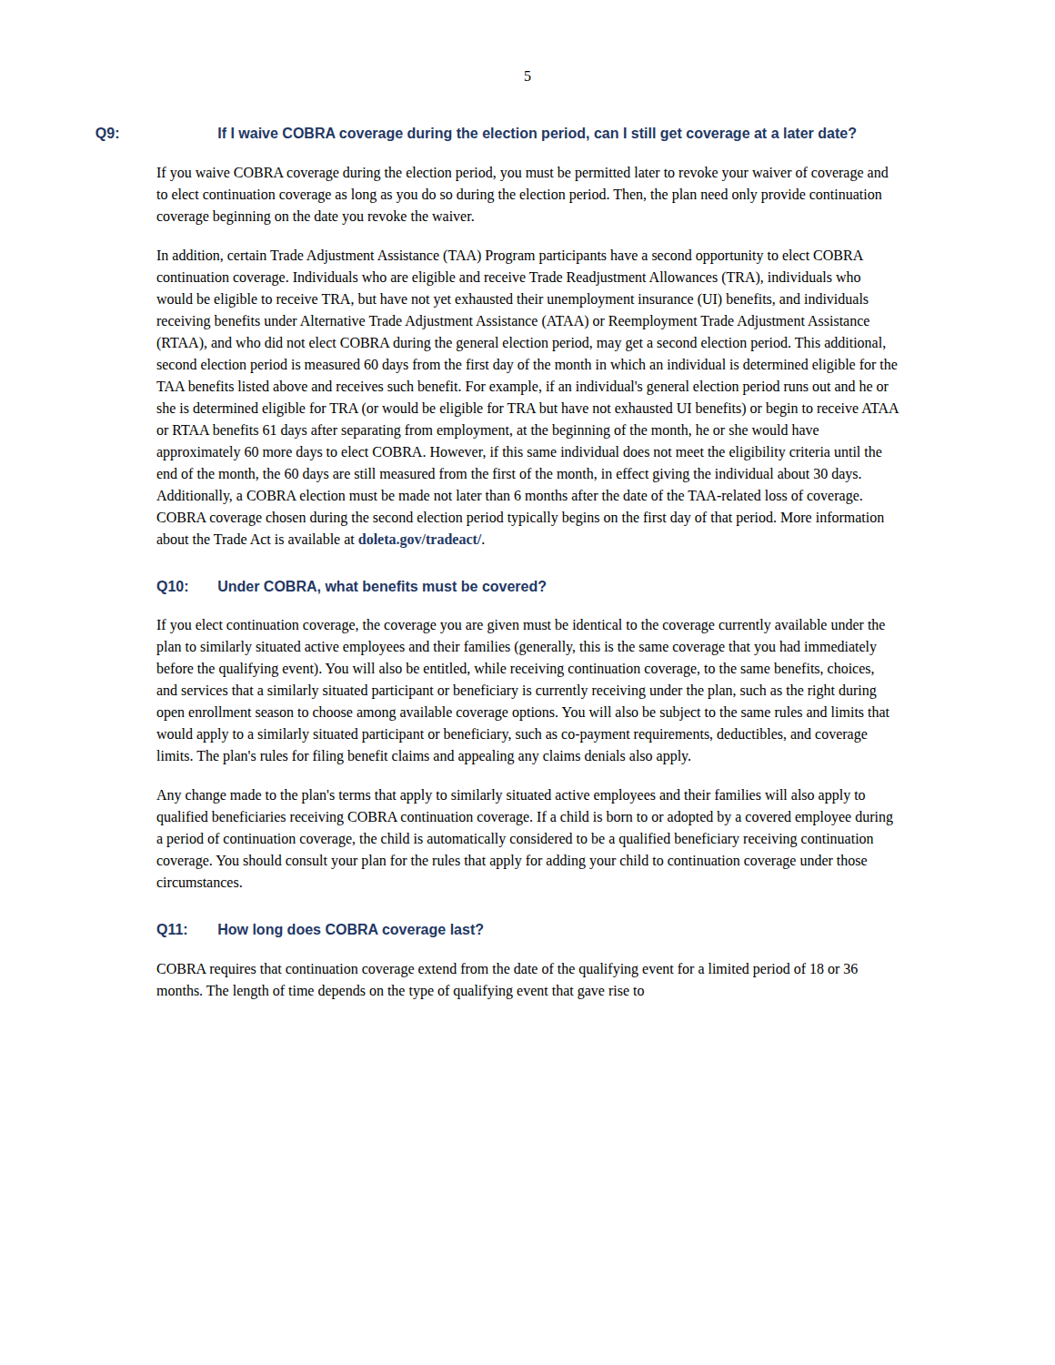5
Q9: If I waive COBRA coverage during the election period, can I still get coverage at a later date?
If you waive COBRA coverage during the election period, you must be permitted later to revoke your waiver of coverage and to elect continuation coverage as long as you do so during the election period. Then, the plan need only provide continuation coverage beginning on the date you revoke the waiver.
In addition, certain Trade Adjustment Assistance (TAA) Program participants have a second opportunity to elect COBRA continuation coverage. Individuals who are eligible and receive Trade Readjustment Allowances (TRA), individuals who would be eligible to receive TRA, but have not yet exhausted their unemployment insurance (UI) benefits, and individuals receiving benefits under Alternative Trade Adjustment Assistance (ATAA) or Reemployment Trade Adjustment Assistance (RTAA), and who did not elect COBRA during the general election period, may get a second election period. This additional, second election period is measured 60 days from the first day of the month in which an individual is determined eligible for the TAA benefits listed above and receives such benefit. For example, if an individual's general election period runs out and he or she is determined eligible for TRA (or would be eligible for TRA but have not exhausted UI benefits) or begin to receive ATAA or RTAA benefits 61 days after separating from employment, at the beginning of the month, he or she would have approximately 60 more days to elect COBRA. However, if this same individual does not meet the eligibility criteria until the end of the month, the 60 days are still measured from the first of the month, in effect giving the individual about 30 days. Additionally, a COBRA election must be made not later than 6 months after the date of the TAA-related loss of coverage. COBRA coverage chosen during the second election period typically begins on the first day of that period. More information about the Trade Act is available at doleta.gov/tradeact/.
Q10: Under COBRA, what benefits must be covered?
If you elect continuation coverage, the coverage you are given must be identical to the coverage currently available under the plan to similarly situated active employees and their families (generally, this is the same coverage that you had immediately before the qualifying event). You will also be entitled, while receiving continuation coverage, to the same benefits, choices, and services that a similarly situated participant or beneficiary is currently receiving under the plan, such as the right during open enrollment season to choose among available coverage options. You will also be subject to the same rules and limits that would apply to a similarly situated participant or beneficiary, such as co-payment requirements, deductibles, and coverage limits. The plan's rules for filing benefit claims and appealing any claims denials also apply.
Any change made to the plan's terms that apply to similarly situated active employees and their families will also apply to qualified beneficiaries receiving COBRA continuation coverage. If a child is born to or adopted by a covered employee during a period of continuation coverage, the child is automatically considered to be a qualified beneficiary receiving continuation coverage. You should consult your plan for the rules that apply for adding your child to continuation coverage under those circumstances.
Q11: How long does COBRA coverage last?
COBRA requires that continuation coverage extend from the date of the qualifying event for a limited period of 18 or 36 months. The length of time depends on the type of qualifying event that gave rise to